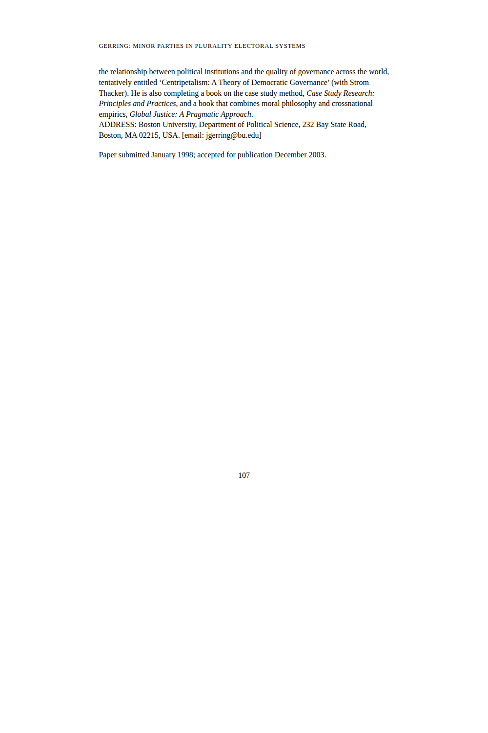GERRING: MINOR PARTIES IN PLURALITY ELECTORAL SYSTEMS
the relationship between political institutions and the quality of governance across the world, tentatively entitled ‘Centripetalism: A Theory of Democratic Governance’ (with Strom Thacker). He is also completing a book on the case study method, Case Study Research: Principles and Practices, and a book that combines moral philosophy and crossnational empirics, Global Justice: A Pragmatic Approach.
ADDRESS: Boston University, Department of Political Science, 232 Bay State Road, Boston, MA 02215, USA. [email: jgerring@bu.edu]
Paper submitted January 1998; accepted for publication December 2003.
107